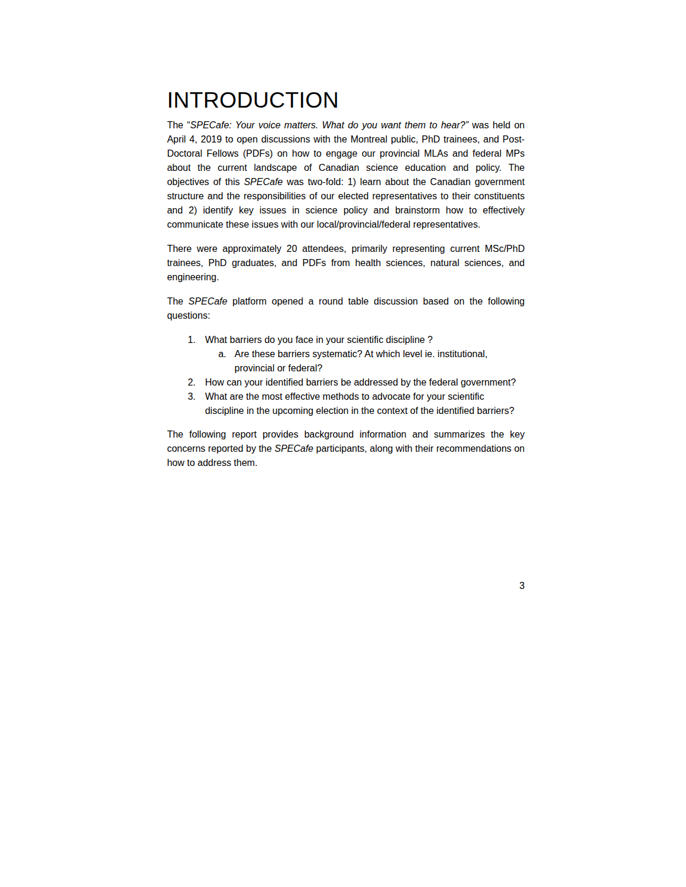INTRODUCTION
The “SPECafe: Your voice matters. What do you want them to hear?” was held on April 4, 2019 to open discussions with the Montreal public, PhD trainees, and Post-Doctoral Fellows (PDFs) on how to engage our provincial MLAs and federal MPs about the current landscape of Canadian science education and policy. The objectives of this SPECafe was two-fold: 1) learn about the Canadian government structure and the responsibilities of our elected representatives to their constituents and 2) identify key issues in science policy and brainstorm how to effectively communicate these issues with our local/provincial/federal representatives.
There were approximately 20 attendees, primarily representing current MSc/PhD trainees, PhD graduates, and PDFs from health sciences, natural sciences, and engineering.
The SPECafe platform opened a round table discussion based on the following questions:
What barriers do you face in your scientific discipline ?
Are these barriers systematic? At which level ie. institutional, provincial or federal?
How can your identified barriers be addressed by the federal government?
What are the most effective methods to advocate for your scientific discipline in the upcoming election in the context of the identified barriers?
The following report provides background information and summarizes the key concerns reported by the SPECafe participants, along with their recommendations on how to address them.
3